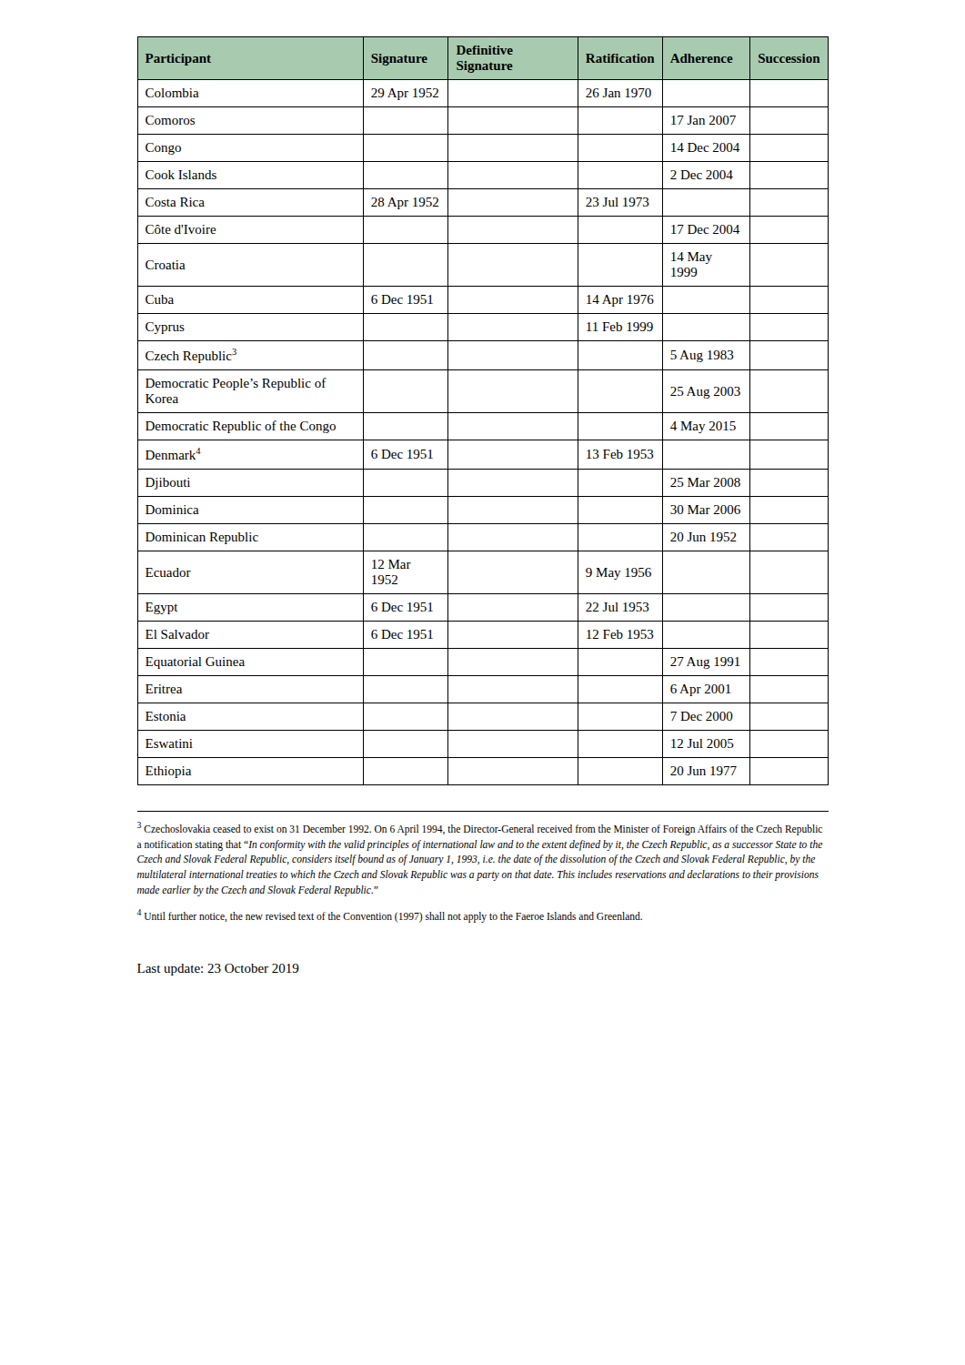| Participant | Signature | Definitive Signature | Ratification | Adherence | Succession |
| --- | --- | --- | --- | --- | --- |
| Colombia | 29 Apr 1952 | | 26 Jan 1970 | | |
| Comoros | | | | 17 Jan 2007 | |
| Congo | | | | 14 Dec 2004 | |
| Cook Islands | | | | 2 Dec 2004 | |
| Costa Rica | 28 Apr 1952 | | 23 Jul 1973 | | |
| Côte d'Ivoire | | | | 17 Dec 2004 | |
| Croatia | | | | 14 May 1999 | |
| Cuba | 6 Dec 1951 | | 14 Apr 1976 | | |
| Cyprus | | | 11 Feb 1999 | | |
| Czech Republic 3 | | | | 5 Aug 1983 | |
| Democratic People’s Republic of Korea | | | | 25 Aug 2003 | |
| Democratic Republic of the Congo | | | | 4 May 2015 | |
| Denmark 4 | 6 Dec 1951 | | 13 Feb 1953 | | |
| Djibouti | | | | 25 Mar 2008 | |
| Dominica | | | | 30 Mar 2006 | |
| Dominican Republic | | | | 20 Jun 1952 | |
| Ecuador | 12 Mar 1952 | | 9 May 1956 | | |
| Egypt | 6 Dec 1951 | | 22 Jul 1953 | | |
| El Salvador | 6 Dec 1951 | | 12 Feb 1953 | | |
| Equatorial Guinea | | | | 27 Aug 1991 | |
| Eritrea | | | | 6 Apr 2001 | |
| Estonia | | | | 7 Dec 2000 | |
| Eswatini | | | | 12 Jul 2005 | |
| Ethiopia | | | | 20 Jun 1977 | |
3 Czechoslovakia ceased to exist on 31 December 1992. On 6 April 1994, the Director-General received from the Minister of Foreign Affairs of the Czech Republic a notification stating that “In conformity with the valid principles of international law and to the extent defined by it, the Czech Republic, as a successor State to the Czech and Slovak Federal Republic, considers itself bound as of January 1, 1993, i.e. the date of the dissolution of the Czech and Slovak Federal Republic, by the multilateral international treaties to which the Czech and Slovak Republic was a party on that date. This includes reservations and declarations to their provisions made earlier by the Czech and Slovak Federal Republic.”
4 Until further notice, the new revised text of the Convention (1997) shall not apply to the Faeroe Islands and Greenland.
Last update: 23 October 2019